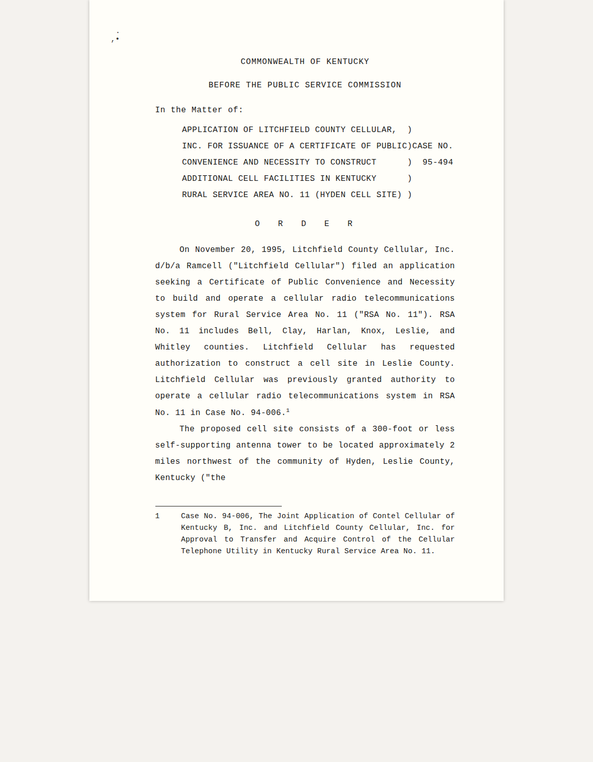. ,•
COMMONWEALTH OF KENTUCKY
BEFORE THE PUBLIC SERVICE COMMISSION
In the Matter of:
| APPLICATION OF LITCHFIELD COUNTY CELLULAR, | ) | |
| INC. FOR ISSUANCE OF A CERTIFICATE OF PUBLIC | ) | CASE NO. |
| CONVENIENCE AND NECESSITY TO CONSTRUCT | ) | 95-494 |
| ADDITIONAL CELL FACILITIES IN KENTUCKY | ) | |
| RURAL SERVICE AREA NO. 11 (HYDEN CELL SITE) | ) | |
O R D E R
On November 20, 1995, Litchfield County Cellular, Inc. d/b/a Ramcell ("Litchfield Cellular") filed an application seeking a Certificate of Public Convenience and Necessity to build and operate a cellular radio telecommunications system for Rural Service Area No. 11 ("RSA No. 11"). RSA No. 11 includes Bell, Clay, Harlan, Knox, Leslie, and Whitley counties. Litchfield Cellular has requested authorization to construct a cell site in Leslie County. Litchfield Cellular was previously granted authority to operate a cellular radio telecommunications system in RSA No. 11 in Case No. 94-006.1
The proposed cell site consists of a 300-foot or less self-supporting antenna tower to be located approximately 2 miles northwest of the community of Hyden, Leslie County, Kentucky ("the
1
Case No. 94-006, The Joint Application of Contel Cellular of Kentucky B, Inc. and Litchfield County Cellular, Inc. for Approval to Transfer and Acquire Control of the Cellular Telephone Utility in Kentucky Rural Service Area No. 11.